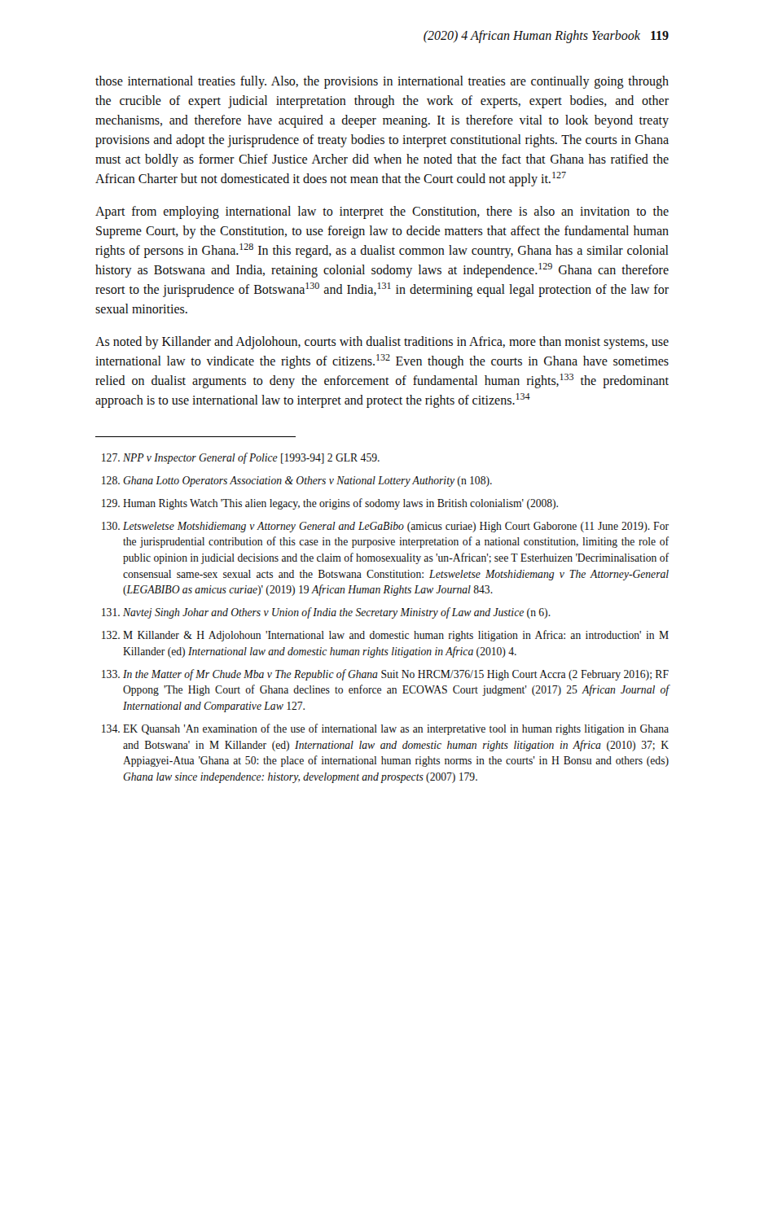(2020) 4 African Human Rights Yearbook 119
those international treaties fully. Also, the provisions in international treaties are continually going through the crucible of expert judicial interpretation through the work of experts, expert bodies, and other mechanisms, and therefore have acquired a deeper meaning. It is therefore vital to look beyond treaty provisions and adopt the jurisprudence of treaty bodies to interpret constitutional rights. The courts in Ghana must act boldly as former Chief Justice Archer did when he noted that the fact that Ghana has ratified the African Charter but not domesticated it does not mean that the Court could not apply it.127
Apart from employing international law to interpret the Constitution, there is also an invitation to the Supreme Court, by the Constitution, to use foreign law to decide matters that affect the fundamental human rights of persons in Ghana.128 In this regard, as a dualist common law country, Ghana has a similar colonial history as Botswana and India, retaining colonial sodomy laws at independence.129 Ghana can therefore resort to the jurisprudence of Botswana130 and India,131 in determining equal legal protection of the law for sexual minorities.
As noted by Killander and Adjolohoun, courts with dualist traditions in Africa, more than monist systems, use international law to vindicate the rights of citizens.132 Even though the courts in Ghana have sometimes relied on dualist arguments to deny the enforcement of fundamental human rights,133 the predominant approach is to use international law to interpret and protect the rights of citizens.134
NPP v Inspector General of Police [1993-94] 2 GLR 459.
Ghana Lotto Operators Association & Others v National Lottery Authority (n 108).
Human Rights Watch 'This alien legacy, the origins of sodomy laws in British colonialism' (2008).
Letsweletse Motshidiemang v Attorney General and LeGaBibo (amicus curiae) High Court Gaborone (11 June 2019). For the jurisprudential contribution of this case in the purposive interpretation of a national constitution, limiting the role of public opinion in judicial decisions and the claim of homosexuality as 'un-African'; see T Esterhuizen 'Decriminalisation of consensual same-sex sexual acts and the Botswana Constitution: Letsweletse Motshidiemang v The Attorney-General (LEGABIBO as amicus curiae)' (2019) 19 African Human Rights Law Journal 843.
Navtej Singh Johar and Others v Union of India the Secretary Ministry of Law and Justice (n 6).
M Killander & H Adjolohoun 'International law and domestic human rights litigation in Africa: an introduction' in M Killander (ed) International law and domestic human rights litigation in Africa (2010) 4.
In the Matter of Mr Chude Mba v The Republic of Ghana Suit No HRCM/376/15 High Court Accra (2 February 2016); RF Oppong 'The High Court of Ghana declines to enforce an ECOWAS Court judgment' (2017) 25 African Journal of International and Comparative Law 127.
EK Quansah 'An examination of the use of international law as an interpretative tool in human rights litigation in Ghana and Botswana' in M Killander (ed) International law and domestic human rights litigation in Africa (2010) 37; K Appiagyei-Atua 'Ghana at 50: the place of international human rights norms in the courts' in H Bonsu and others (eds) Ghana law since independence: history, development and prospects (2007) 179.